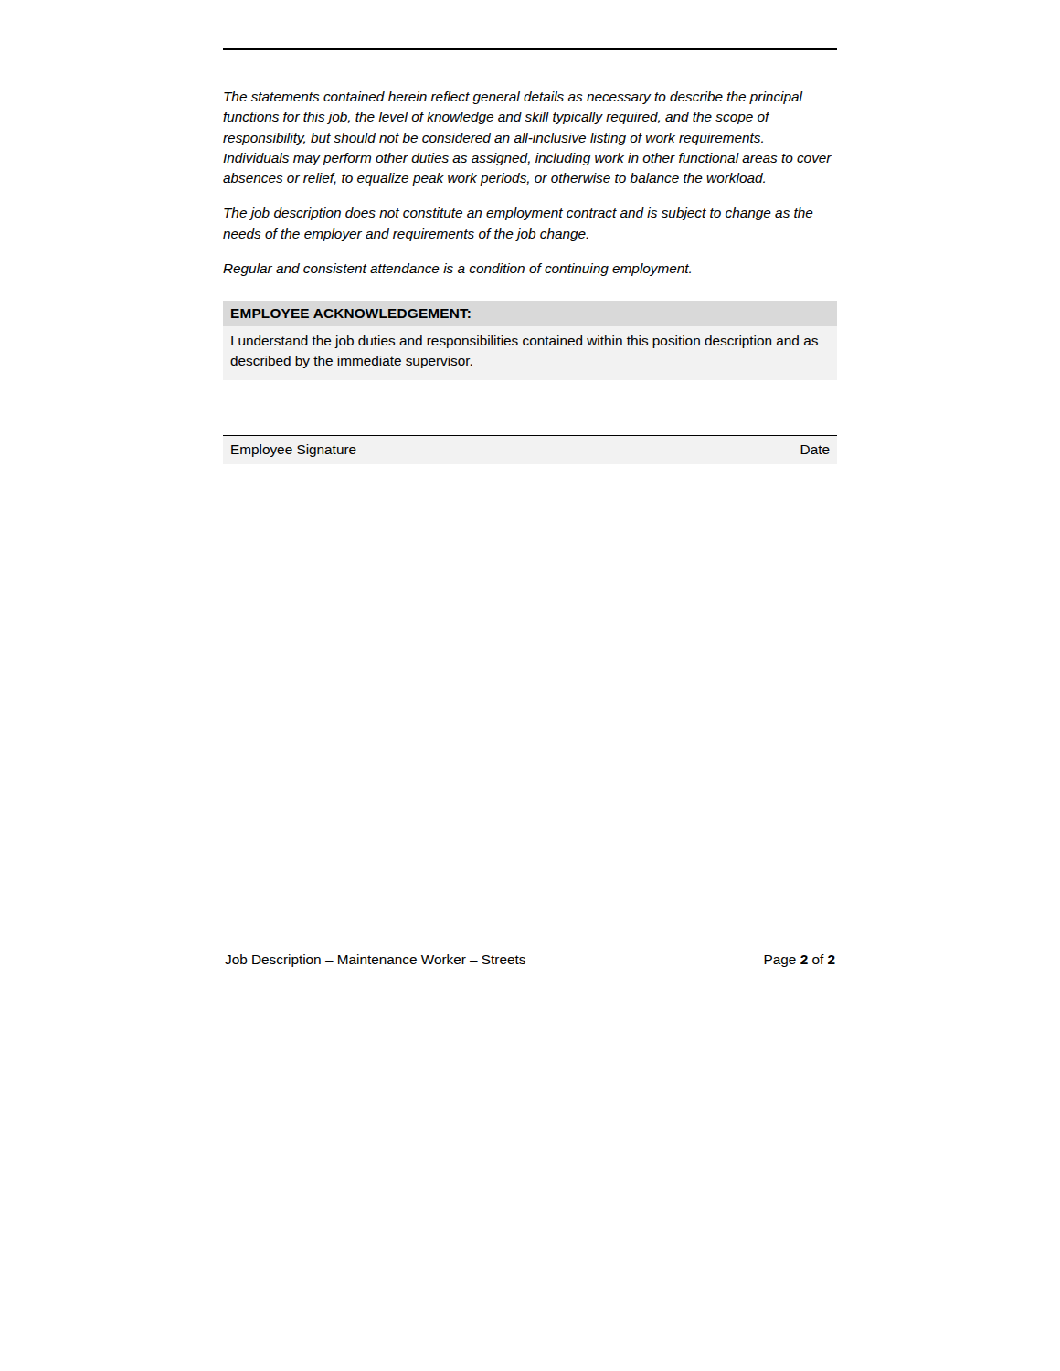The statements contained herein reflect general details as necessary to describe the principal functions for this job, the level of knowledge and skill typically required, and the scope of responsibility, but should not be considered an all-inclusive listing of work requirements. Individuals may perform other duties as assigned, including work in other functional areas to cover absences or relief, to equalize peak work periods, or otherwise to balance the workload.
The job description does not constitute an employment contract and is subject to change as the needs of the employer and requirements of the job change.
Regular and consistent attendance is a condition of continuing employment.
EMPLOYEE ACKNOWLEDGEMENT:
I understand the job duties and responsibilities contained within this position description and as described by the immediate supervisor.
Employee Signature Date
Job Description – Maintenance Worker – Streets Page 2 of 2